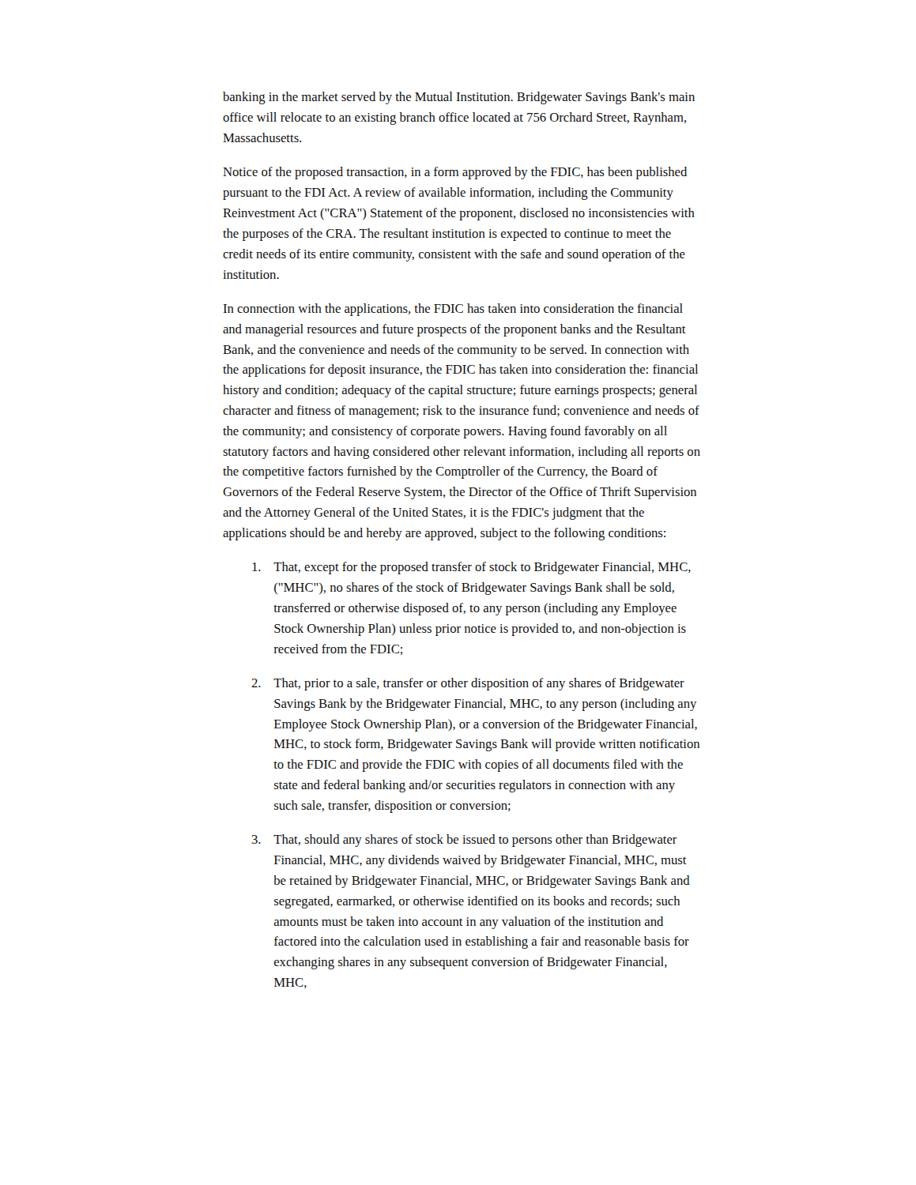banking in the market served by the Mutual Institution. Bridgewater Savings Bank's main office will relocate to an existing branch office located at 756 Orchard Street, Raynham, Massachusetts.
Notice of the proposed transaction, in a form approved by the FDIC, has been published pursuant to the FDI Act. A review of available information, including the Community Reinvestment Act ("CRA") Statement of the proponent, disclosed no inconsistencies with the purposes of the CRA. The resultant institution is expected to continue to meet the credit needs of its entire community, consistent with the safe and sound operation of the institution.
In connection with the applications, the FDIC has taken into consideration the financial and managerial resources and future prospects of the proponent banks and the Resultant Bank, and the convenience and needs of the community to be served. In connection with the applications for deposit insurance, the FDIC has taken into consideration the: financial history and condition; adequacy of the capital structure; future earnings prospects; general character and fitness of management; risk to the insurance fund; convenience and needs of the community; and consistency of corporate powers. Having found favorably on all statutory factors and having considered other relevant information, including all reports on the competitive factors furnished by the Comptroller of the Currency, the Board of Governors of the Federal Reserve System, the Director of the Office of Thrift Supervision and the Attorney General of the United States, it is the FDIC's judgment that the applications should be and hereby are approved, subject to the following conditions:
That, except for the proposed transfer of stock to Bridgewater Financial, MHC, ("MHC"), no shares of the stock of Bridgewater Savings Bank shall be sold, transferred or otherwise disposed of, to any person (including any Employee Stock Ownership Plan) unless prior notice is provided to, and non-objection is received from the FDIC;
That, prior to a sale, transfer or other disposition of any shares of Bridgewater Savings Bank by the Bridgewater Financial, MHC, to any person (including any Employee Stock Ownership Plan), or a conversion of the Bridgewater Financial, MHC, to stock form, Bridgewater Savings Bank will provide written notification to the FDIC and provide the FDIC with copies of all documents filed with the state and federal banking and/or securities regulators in connection with any such sale, transfer, disposition or conversion;
That, should any shares of stock be issued to persons other than Bridgewater Financial, MHC, any dividends waived by Bridgewater Financial, MHC, must be retained by Bridgewater Financial, MHC, or Bridgewater Savings Bank and segregated, earmarked, or otherwise identified on its books and records; such amounts must be taken into account in any valuation of the institution and factored into the calculation used in establishing a fair and reasonable basis for exchanging shares in any subsequent conversion of Bridgewater Financial, MHC,